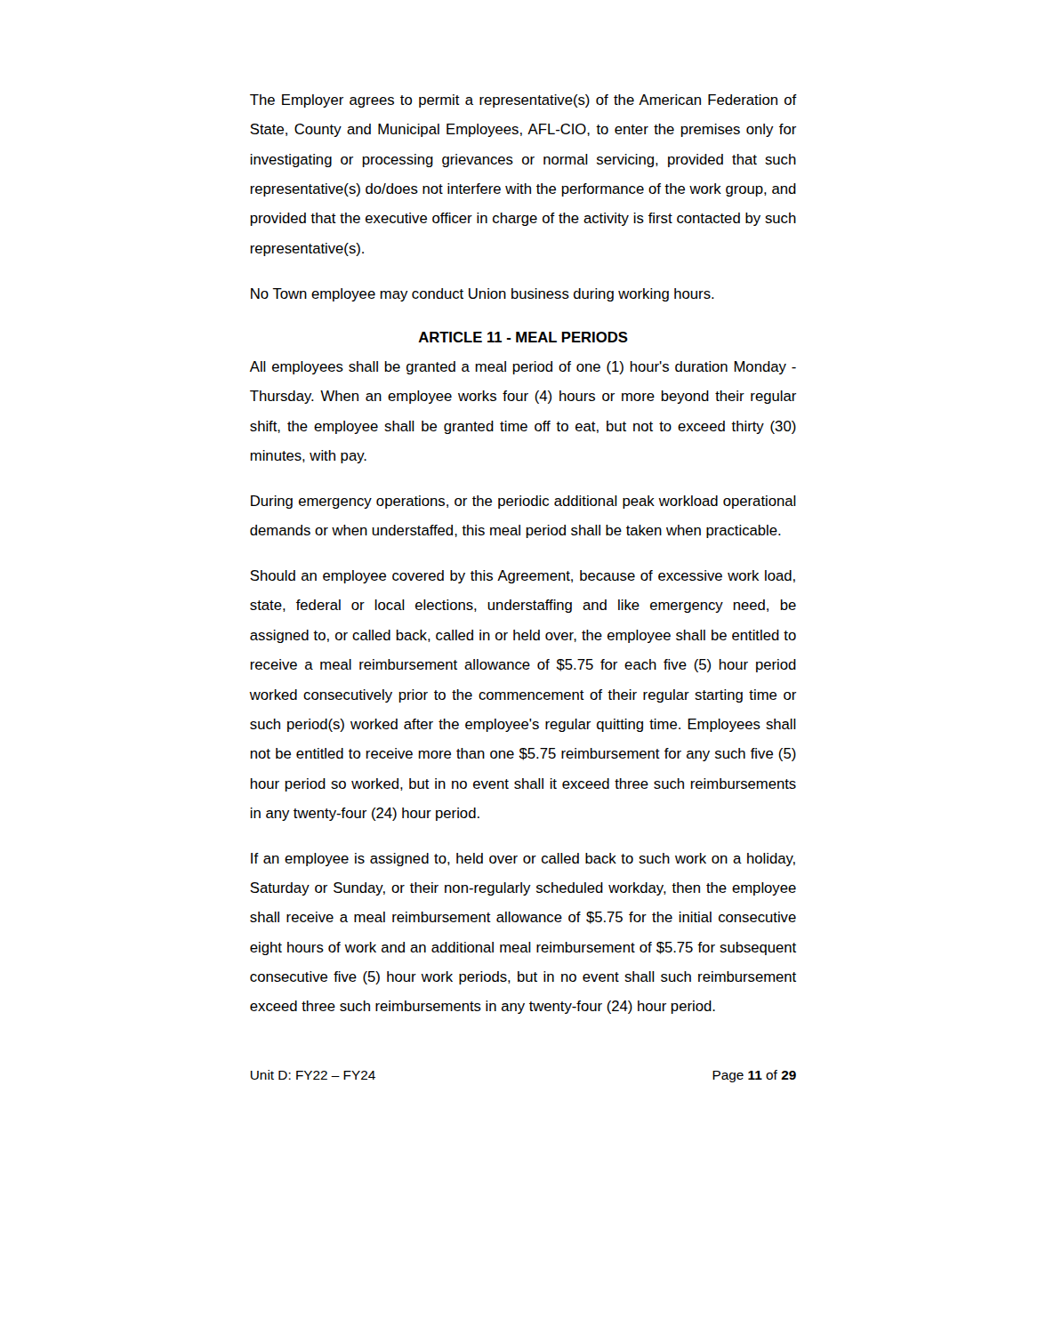The Employer agrees to permit a representative(s) of the American Federation of State, County and Municipal Employees, AFL-CIO, to enter the premises only for investigating or processing grievances or normal servicing, provided that such representative(s) do/does not interfere with the performance of the work group, and provided that the executive officer in charge of the activity is first contacted by such representative(s).
No Town employee may conduct Union business during working hours.
ARTICLE 11 - MEAL PERIODS
All employees shall be granted a meal period of one (1) hour's duration Monday - Thursday. When an employee works four (4) hours or more beyond their regular shift, the employee shall be granted time off to eat, but not to exceed thirty (30) minutes, with pay.
During emergency operations, or the periodic additional peak workload operational demands or when understaffed, this meal period shall be taken when practicable.
Should an employee covered by this Agreement, because of excessive work load, state, federal or local elections, understaffing and like emergency need, be assigned to, or called back, called in or held over, the employee shall be entitled to receive a meal reimbursement allowance of $5.75 for each five (5) hour period worked consecutively prior to the commencement of their regular starting time or such period(s) worked after the employee's regular quitting time. Employees shall not be entitled to receive more than one $5.75 reimbursement for any such five (5) hour period so worked, but in no event shall it exceed three such reimbursements in any twenty-four (24) hour period.
If an employee is assigned to, held over or called back to such work on a holiday, Saturday or Sunday, or their non-regularly scheduled workday, then the employee shall receive a meal reimbursement allowance of $5.75 for the initial consecutive eight hours of work and an additional meal reimbursement of $5.75 for subsequent consecutive five (5) hour work periods, but in no event shall such reimbursement exceed three such reimbursements in any twenty-four (24) hour period.
Unit D: FY22 – FY24
Page 11 of 29